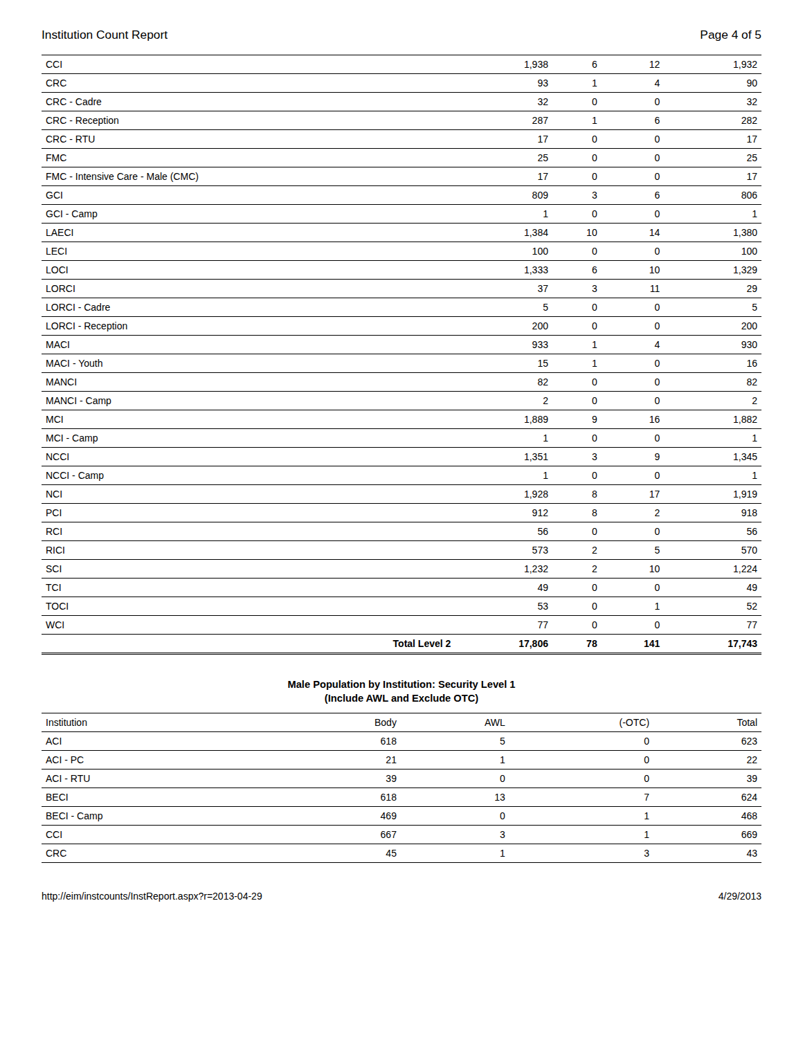Institution Count Report
Page 4 of 5
| CCI | 1,938 | 6 | 12 | 1,932 |
| CRC | 93 | 1 | 4 | 90 |
| CRC - Cadre | 32 | 0 | 0 | 32 |
| CRC - Reception | 287 | 1 | 6 | 282 |
| CRC - RTU | 17 | 0 | 0 | 17 |
| FMC | 25 | 0 | 0 | 25 |
| FMC - Intensive Care - Male (CMC) | 17 | 0 | 0 | 17 |
| GCI | 809 | 3 | 6 | 806 |
| GCI - Camp | 1 | 0 | 0 | 1 |
| LAECI | 1,384 | 10 | 14 | 1,380 |
| LECI | 100 | 0 | 0 | 100 |
| LOCI | 1,333 | 6 | 10 | 1,329 |
| LORCI | 37 | 3 | 11 | 29 |
| LORCI - Cadre | 5 | 0 | 0 | 5 |
| LORCI - Reception | 200 | 0 | 0 | 200 |
| MACI | 933 | 1 | 4 | 930 |
| MACI - Youth | 15 | 1 | 0 | 16 |
| MANCI | 82 | 0 | 0 | 82 |
| MANCI - Camp | 2 | 0 | 0 | 2 |
| MCI | 1,889 | 9 | 16 | 1,882 |
| MCI - Camp | 1 | 0 | 0 | 1 |
| NCCI | 1,351 | 3 | 9 | 1,345 |
| NCCI - Camp | 1 | 0 | 0 | 1 |
| NCI | 1,928 | 8 | 17 | 1,919 |
| PCI | 912 | 8 | 2 | 918 |
| RCI | 56 | 0 | 0 | 56 |
| RICI | 573 | 2 | 5 | 570 |
| SCI | 1,232 | 2 | 10 | 1,224 |
| TCI | 49 | 0 | 0 | 49 |
| TOCI | 53 | 0 | 1 | 52 |
| WCI | 77 | 0 | 0 | 77 |
| Total Level 2 | 17,806 | 78 | 141 | 17,743 |
Male Population by Institution: Security Level 1
(Include AWL and Exclude OTC)
| Institution | Body | AWL | (-OTC) | Total |
| --- | --- | --- | --- | --- |
| ACI | 618 | 5 | 0 | 623 |
| ACI - PC | 21 | 1 | 0 | 22 |
| ACI - RTU | 39 | 0 | 0 | 39 |
| BECI | 618 | 13 | 7 | 624 |
| BECI - Camp | 469 | 0 | 1 | 468 |
| CCI | 667 | 3 | 1 | 669 |
| CRC | 45 | 1 | 3 | 43 |
http://eim/instcounts/InstReport.aspx?r=2013-04-29
4/29/2013